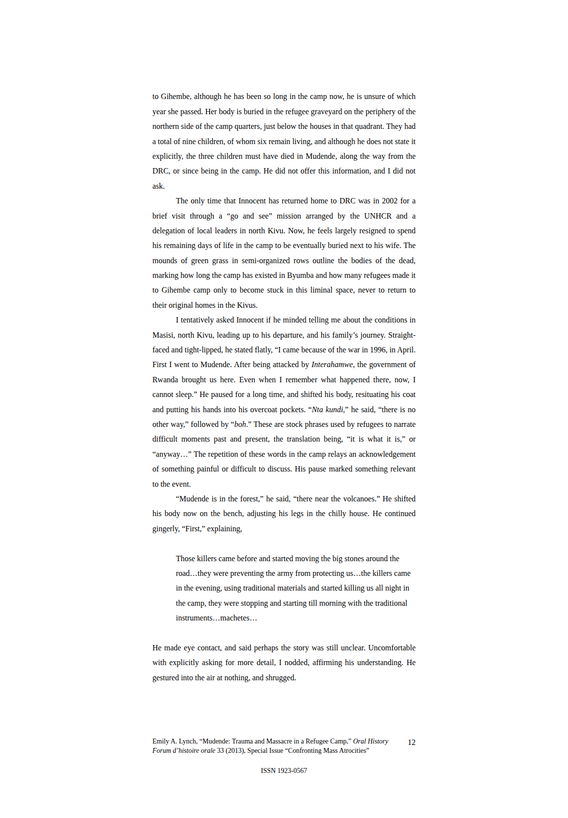to Gihembe, although he has been so long in the camp now, he is unsure of which year she passed. Her body is buried in the refugee graveyard on the periphery of the northern side of the camp quarters, just below the houses in that quadrant. They had a total of nine children, of whom six remain living, and although he does not state it explicitly, the three children must have died in Mudende, along the way from the DRC, or since being in the camp. He did not offer this information, and I did not ask.
The only time that Innocent has returned home to DRC was in 2002 for a brief visit through a “go and see” mission arranged by the UNHCR and a delegation of local leaders in north Kivu. Now, he feels largely resigned to spend his remaining days of life in the camp to be eventually buried next to his wife. The mounds of green grass in semi-organized rows outline the bodies of the dead, marking how long the camp has existed in Byumba and how many refugees made it to Gihembe camp only to become stuck in this liminal space, never to return to their original homes in the Kivus.
I tentatively asked Innocent if he minded telling me about the conditions in Masisi, north Kivu, leading up to his departure, and his family’s journey. Straight-faced and tight-lipped, he stated flatly, “I came because of the war in 1996, in April. First I went to Mudende. After being attacked by Interahamwe, the government of Rwanda brought us here. Even when I remember what happened there, now, I cannot sleep.” He paused for a long time, and shifted his body, resituating his coat and putting his hands into his overcoat pockets. “Nta kundi,” he said, “there is no other way,” followed by “boh.” These are stock phrases used by refugees to narrate difficult moments past and present, the translation being, “it is what it is,” or “anyway…” The repetition of these words in the camp relays an acknowledgement of something painful or difficult to discuss. His pause marked something relevant to the event.
“Mudende is in the forest,” he said, “there near the volcanoes.” He shifted his body now on the bench, adjusting his legs in the chilly house. He continued gingerly, “First,” explaining,
Those killers came before and started moving the big stones around the road…they were preventing the army from protecting us…the killers came in the evening, using traditional materials and started killing us all night in the camp, they were stopping and starting till morning with the traditional instruments…machetes…
He made eye contact, and said perhaps the story was still unclear. Uncomfortable with explicitly asking for more detail, I nodded, affirming his understanding. He gestured into the air at nothing, and shrugged.
Emily A. Lynch, “Mudende: Trauma and Massacre in a Refugee Camp,” Oral History Forum d’histoire orale 33 (2013), Special Issue “Confronting Mass Atrocities”
12
ISSN 1923-0567